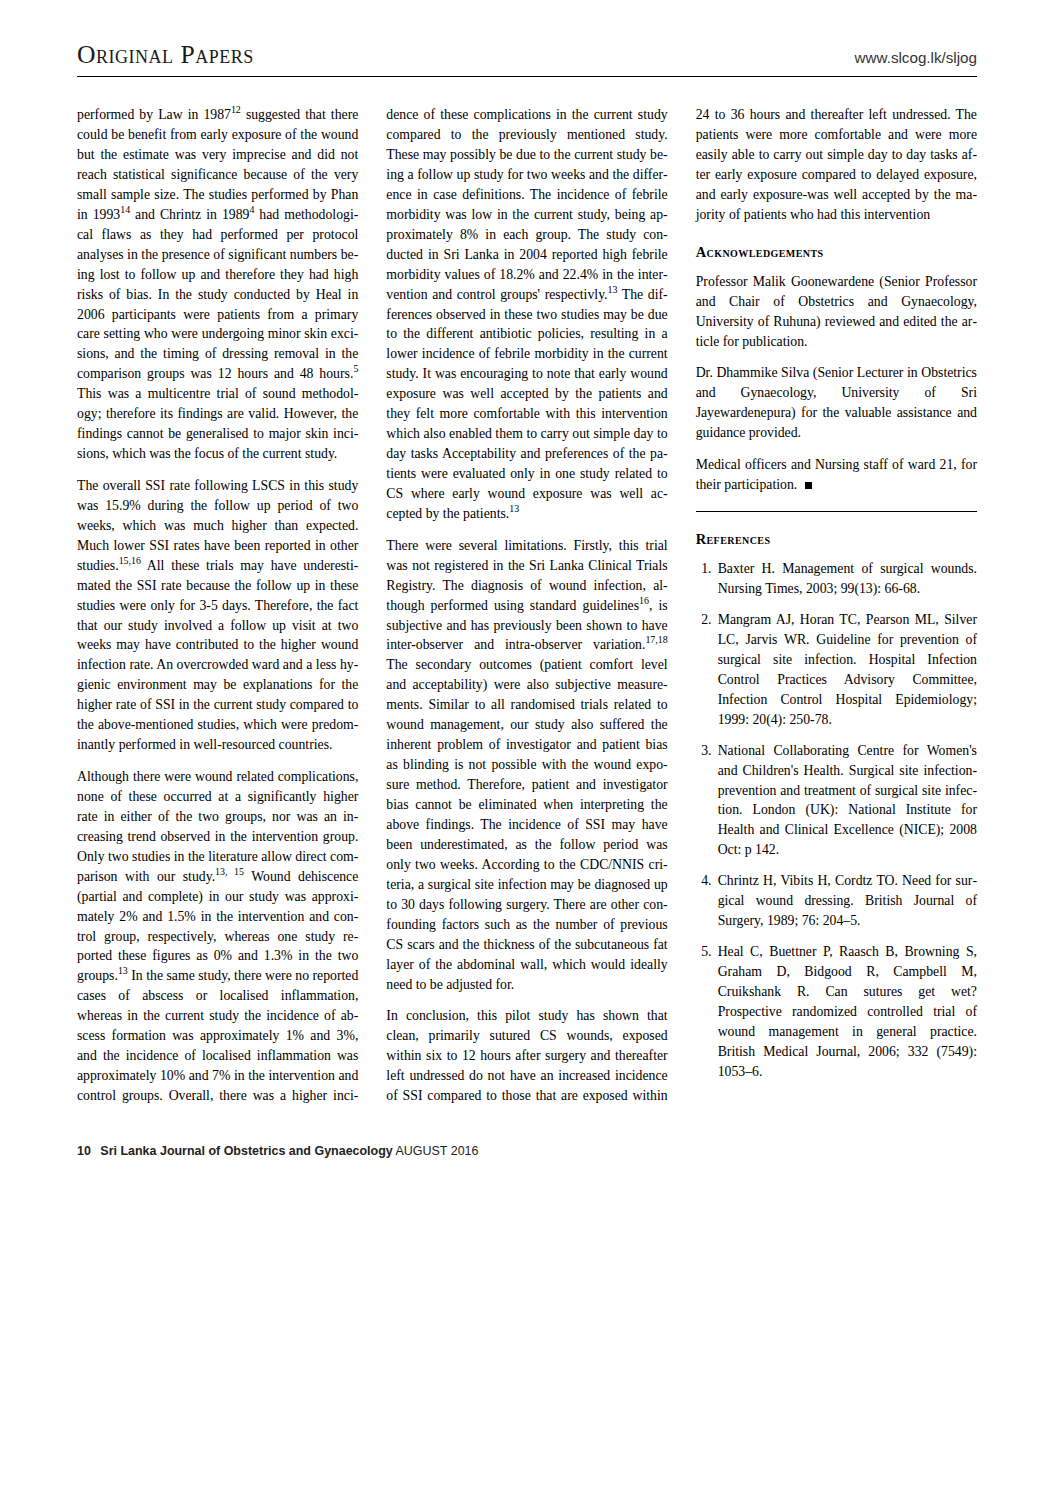Original Papers
www.slcog.lk/sljog
performed by Law in 198712 suggested that there could be benefit from early exposure of the wound but the estimate was very imprecise and did not reach statistical significance because of the very small sample size. The studies performed by Phan in 199314 and Chrintz in 19894 had methodological flaws as they had performed per protocol analyses in the presence of significant numbers being lost to follow up and therefore they had high risks of bias. In the study conducted by Heal in 2006 participants were patients from a primary care setting who were undergoing minor skin excisions, and the timing of dressing removal in the comparison groups was 12 hours and 48 hours.5 This was a multicentre trial of sound methodology; therefore its findings are valid. However, the findings cannot be generalised to major skin incisions, which was the focus of the current study.
The overall SSI rate following LSCS in this study was 15.9% during the follow up period of two weeks, which was much higher than expected. Much lower SSI rates have been reported in other studies.15,16 All these trials may have underestimated the SSI rate because the follow up in these studies were only for 3-5 days. Therefore, the fact that our study involved a follow up visit at two weeks may have contributed to the higher wound infection rate. An overcrowded ward and a less hygienic environment may be explanations for the higher rate of SSI in the current study compared to the above-mentioned studies, which were predominantly performed in well-resourced countries.
Although there were wound related complications, none of these occurred at a significantly higher rate in either of the two groups, nor was an increasing trend observed in the intervention group. Only two studies in the literature allow direct comparison with our study.13, 15 Wound dehiscence (partial and complete) in our study was approximately 2% and 1.5% in the intervention and control group, respectively, whereas one study reported these figures as 0% and 1.3% in the two groups.13 In the same study, there were no reported cases of abscess or localised inflammation, whereas in the current study the incidence of abscess formation was approximately 1% and 3%, and the incidence of localised inflammation was approximately 10% and 7% in the intervention and control groups. Overall, there was a higher incidence of these complications in the current study compared to the previously mentioned study. These may possibly be due to the current study being a follow up study for two weeks and the difference in case definitions. The incidence of febrile morbidity was low in the current study, being approximately 8% in each group. The study conducted in Sri Lanka in 2004 reported high febrile morbidity values of 18.2% and 22.4% in the intervention and control groups' respectivly.13 The differences observed in these two studies may be due to the different antibiotic policies, resulting in a lower incidence of febrile morbidity in the current study. It was encouraging to note that early wound exposure was well accepted by the patients and they felt more comfortable with this intervention which also enabled them to carry out simple day to day tasks Acceptability and preferences of the patients were evaluated only in one study related to CS where early wound exposure was well accepted by the patients.13
There were several limitations. Firstly, this trial was not registered in the Sri Lanka Clinical Trials Registry. The diagnosis of wound infection, although performed using standard guidelines16, is subjective and has previously been shown to have inter-observer and intra-observer variation.17,18 The secondary outcomes (patient comfort level and acceptability) were also subjective measurements. Similar to all randomised trials related to wound management, our study also suffered the inherent problem of investigator and patient bias as blinding is not possible with the wound exposure method. Therefore, patient and investigator bias cannot be eliminated when interpreting the above findings. The incidence of SSI may have been underestimated, as the follow period was only two weeks. According to the CDC/NNIS criteria, a surgical site infection may be diagnosed up to 30 days following surgery. There are other confounding factors such as the number of previous CS scars and the thickness of the subcutaneous fat layer of the abdominal wall, which would ideally need to be adjusted for.
In conclusion, this pilot study has shown that clean, primarily sutured CS wounds, exposed within six to 12 hours after surgery and thereafter left undressed do not have an increased incidence of SSI compared to those that are exposed within 24 to 36 hours and thereafter left undressed. The patients were more comfortable and were more easily able to carry out simple day to day tasks after early exposure compared to delayed exposure, and early exposure-was well accepted by the majority of patients who had this intervention
Acknowledgements
Professor Malik Goonewardene (Senior Professor and Chair of Obstetrics and Gynaecology, University of Ruhuna) reviewed and edited the article for publication.
Dr. Dhammike Silva (Senior Lecturer in Obstetrics and Gynaecology, University of Sri Jayewardenepura) for the valuable assistance and guidance provided.
Medical officers and Nursing staff of ward 21, for their participation.
References
Baxter H. Management of surgical wounds. Nursing Times, 2003; 99(13): 66-68.
Mangram AJ, Horan TC, Pearson ML, Silver LC, Jarvis WR. Guideline for prevention of surgical site infection. Hospital Infection Control Practices Advisory Committee, Infection Control Hospital Epidemiology; 1999: 20(4): 250-78.
National Collaborating Centre for Women's and Children's Health. Surgical site infection- prevention and treatment of surgical site infection. London (UK): National Institute for Health and Clinical Excellence (NICE); 2008 Oct: p 142.
Chrintz H, Vibits H, Cordtz TO. Need for surgical wound dressing. British Journal of Surgery, 1989; 76: 204–5.
Heal C, Buettner P, Raasch B, Browning S, Graham D, Bidgood R, Campbell M, Cruikshank R. Can sutures get wet? Prospective randomized controlled trial of wound management in general practice. British Medical Journal, 2006; 332 (7549): 1053–6.
10 Sri Lanka Journal of Obstetrics and Gynaecology AUGUST 2016